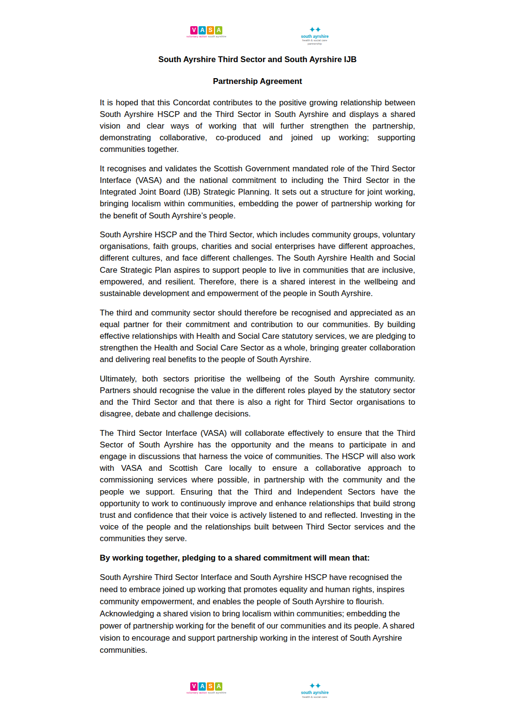VASA
voluntary action south ayrshire
✦✦
south ayrshire
health & social care
partnership
South Ayrshire Third Sector and South Ayrshire IJB
Partnership Agreement
It is hoped that this Concordat contributes to the positive growing relationship between South Ayrshire HSCP and the Third Sector in South Ayrshire and displays a shared vision and clear ways of working that will further strengthen the partnership, demonstrating collaborative, co-produced and joined up working; supporting communities together.
It recognises and validates the Scottish Government mandated role of the Third Sector Interface (VASA) and the national commitment to including the Third Sector in the Integrated Joint Board (IJB) Strategic Planning. It sets out a structure for joint working, bringing localism within communities, embedding the power of partnership working for the benefit of South Ayrshire’s people.
South Ayrshire HSCP and the Third Sector, which includes community groups, voluntary organisations, faith groups, charities and social enterprises have different approaches, different cultures, and face different challenges. The South Ayrshire Health and Social Care Strategic Plan aspires to support people to live in communities that are inclusive, empowered, and resilient. Therefore, there is a shared interest in the wellbeing and sustainable development and empowerment of the people in South Ayrshire.
The third and community sector should therefore be recognised and appreciated as an equal partner for their commitment and contribution to our communities. By building effective relationships with Health and Social Care statutory services, we are pledging to strengthen the Health and Social Care Sector as a whole, bringing greater collaboration and delivering real benefits to the people of South Ayrshire.
Ultimately, both sectors prioritise the wellbeing of the South Ayrshire community. Partners should recognise the value in the different roles played by the statutory sector and the Third Sector and that there is also a right for Third Sector organisations to disagree, debate and challenge decisions.
The Third Sector Interface (VASA) will collaborate effectively to ensure that the Third Sector of South Ayrshire has the opportunity and the means to participate in and engage in discussions that harness the voice of communities. The HSCP will also work with VASA and Scottish Care locally to ensure a collaborative approach to commissioning services where possible, in partnership with the community and the people we support. Ensuring that the Third and Independent Sectors have the opportunity to work to continuously improve and enhance relationships that build strong trust and confidence that their voice is actively listened to and reflected. Investing in the voice of the people and the relationships built between Third Sector services and the communities they serve.
By working together, pledging to a shared commitment will mean that:
South Ayrshire Third Sector Interface and South Ayrshire HSCP have recognised the need to embrace joined up working that promotes equality and human rights, inspires community empowerment, and enables the people of South Ayrshire to flourish. Acknowledging a shared vision to bring localism within communities; embedding the power of partnership working for the benefit of our communities and its people. A shared vision to encourage and support partnership working in the interest of South Ayrshire communities.
VASA
voluntary action south ayrshire
✦✦
south ayrshire
health & social care